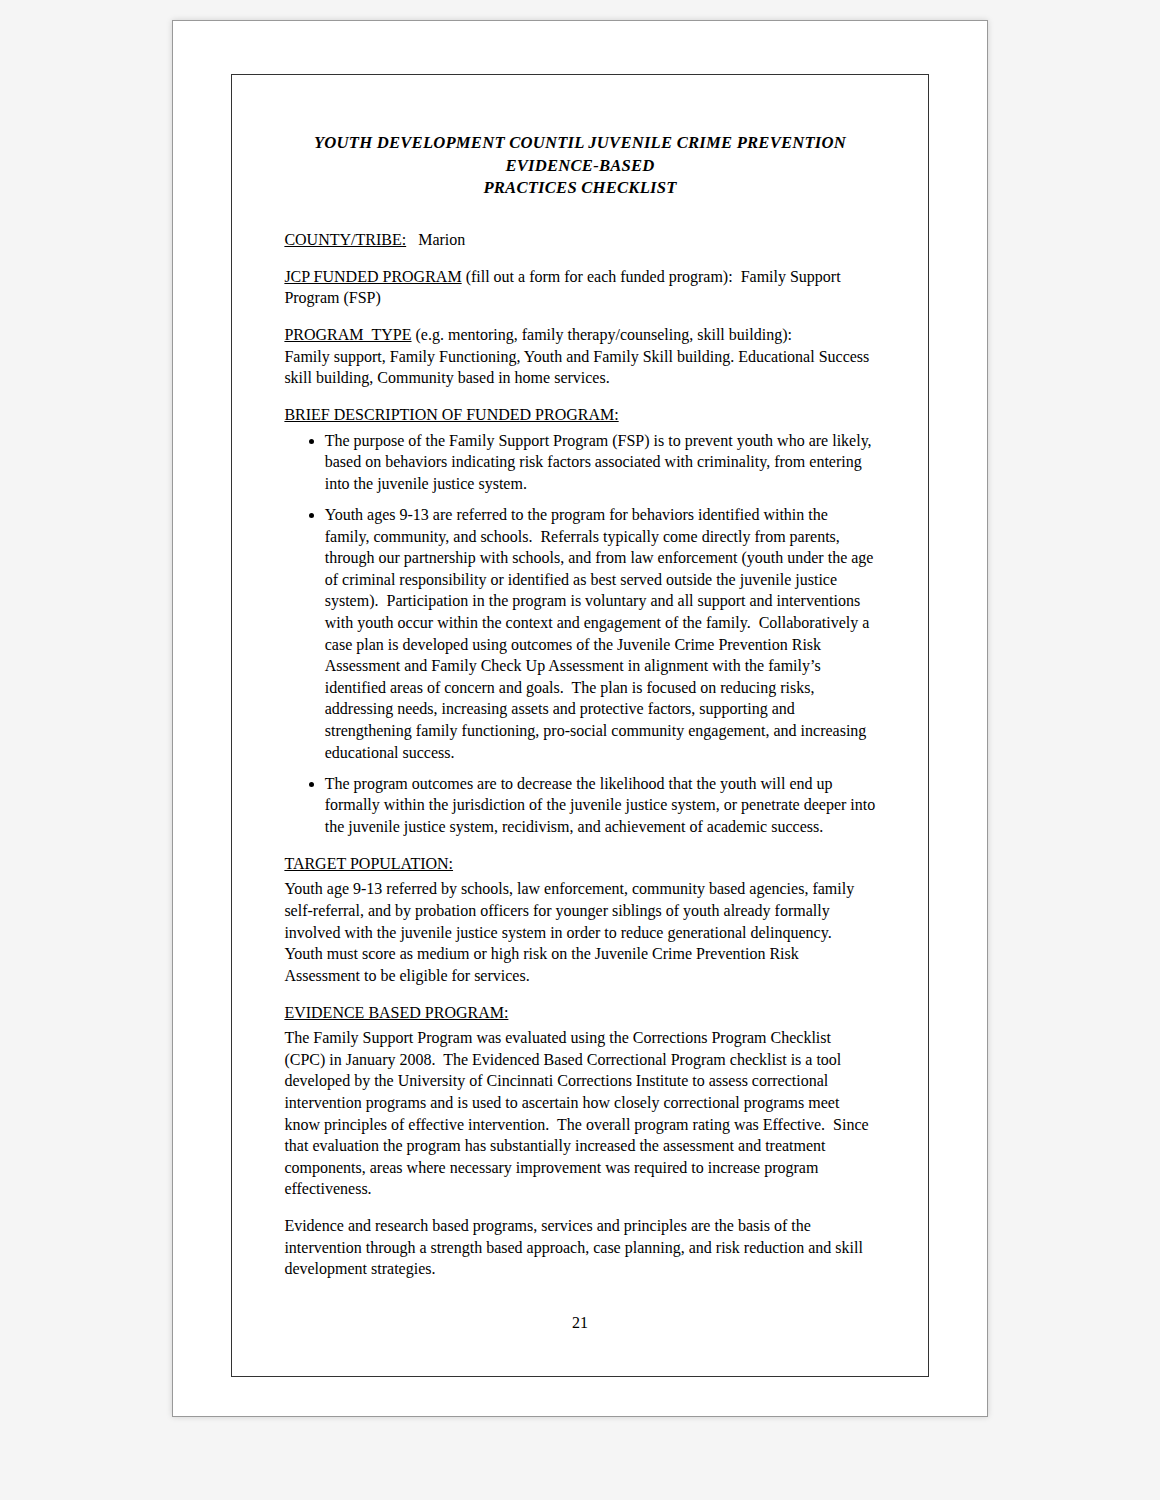YOUTH DEVELOPMENT COUNTIL JUVENILE CRIME PREVENTION EVIDENCE-BASED
PRACTICES CHECKLIST
COUNTY/TRIBE: Marion
JCP FUNDED PROGRAM (fill out a form for each funded program): Family Support Program (FSP)
PROGRAM TYPE (e.g. mentoring, family therapy/counseling, skill building):
Family support, Family Functioning, Youth and Family Skill building. Educational Success skill building, Community based in home services.
BRIEF DESCRIPTION OF FUNDED PROGRAM:
The purpose of the Family Support Program (FSP) is to prevent youth who are likely, based on behaviors indicating risk factors associated with criminality, from entering into the juvenile justice system.
Youth ages 9-13 are referred to the program for behaviors identified within the family, community, and schools. Referrals typically come directly from parents, through our partnership with schools, and from law enforcement (youth under the age of criminal responsibility or identified as best served outside the juvenile justice system). Participation in the program is voluntary and all support and interventions with youth occur within the context and engagement of the family. Collaboratively a case plan is developed using outcomes of the Juvenile Crime Prevention Risk Assessment and Family Check Up Assessment in alignment with the family’s identified areas of concern and goals. The plan is focused on reducing risks, addressing needs, increasing assets and protective factors, supporting and strengthening family functioning, pro-social community engagement, and increasing educational success.
The program outcomes are to decrease the likelihood that the youth will end up formally within the jurisdiction of the juvenile justice system, or penetrate deeper into the juvenile justice system, recidivism, and achievement of academic success.
TARGET POPULATION:
Youth age 9-13 referred by schools, law enforcement, community based agencies, family self-referral, and by probation officers for younger siblings of youth already formally involved with the juvenile justice system in order to reduce generational delinquency. Youth must score as medium or high risk on the Juvenile Crime Prevention Risk Assessment to be eligible for services.
EVIDENCE BASED PROGRAM:
The Family Support Program was evaluated using the Corrections Program Checklist (CPC) in January 2008. The Evidenced Based Correctional Program checklist is a tool developed by the University of Cincinnati Corrections Institute to assess correctional intervention programs and is used to ascertain how closely correctional programs meet know principles of effective intervention. The overall program rating was Effective. Since that evaluation the program has substantially increased the assessment and treatment components, areas where necessary improvement was required to increase program effectiveness.
Evidence and research based programs, services and principles are the basis of the intervention through a strength based approach, case planning, and risk reduction and skill development strategies.
21